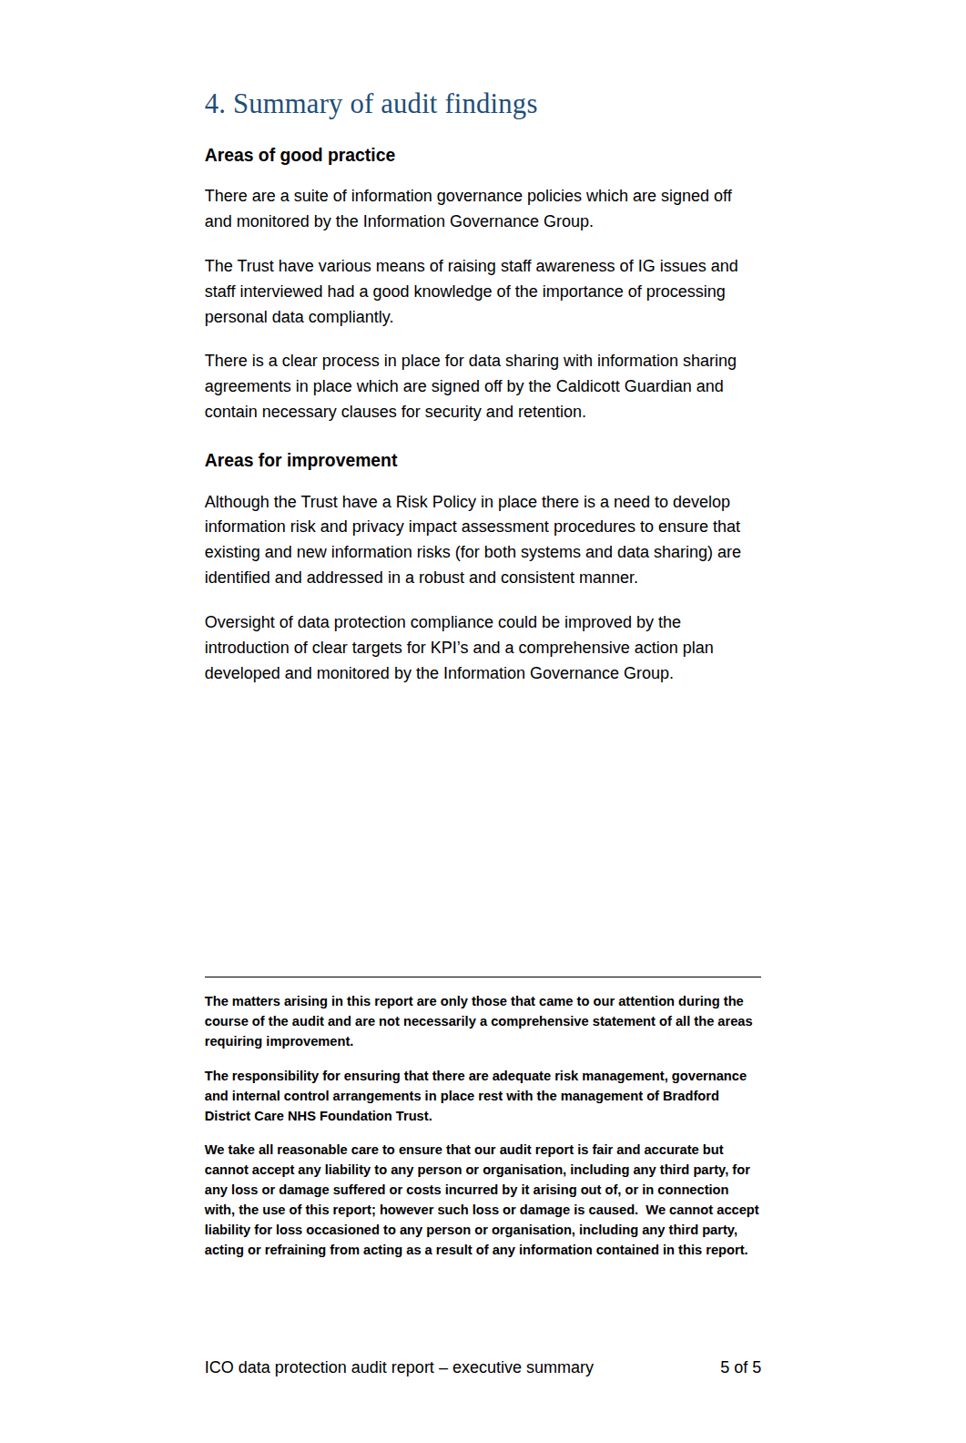4. Summary of audit findings
Areas of good practice
There are a suite of information governance policies which are signed off and monitored by the Information Governance Group.
The Trust have various means of raising staff awareness of IG issues and staff interviewed had a good knowledge of the importance of processing personal data compliantly.
There is a clear process in place for data sharing with information sharing agreements in place which are signed off by the Caldicott Guardian and contain necessary clauses for security and retention.
Areas for improvement
Although the Trust have a Risk Policy in place there is a need to develop information risk and privacy impact assessment procedures to ensure that existing and new information risks (for both systems and data sharing) are identified and addressed in a robust and consistent manner.
Oversight of data protection compliance could be improved by the introduction of clear targets for KPI’s and a comprehensive action plan developed and monitored by the Information Governance Group.
The matters arising in this report are only those that came to our attention during the course of the audit and are not necessarily a comprehensive statement of all the areas requiring improvement.
The responsibility for ensuring that there are adequate risk management, governance and internal control arrangements in place rest with the management of Bradford District Care NHS Foundation Trust.
We take all reasonable care to ensure that our audit report is fair and accurate but cannot accept any liability to any person or organisation, including any third party, for any loss or damage suffered or costs incurred by it arising out of, or in connection with, the use of this report; however such loss or damage is caused. We cannot accept liability for loss occasioned to any person or organisation, including any third party, acting or refraining from acting as a result of any information contained in this report.
ICO data protection audit report – executive summary
5 of 5